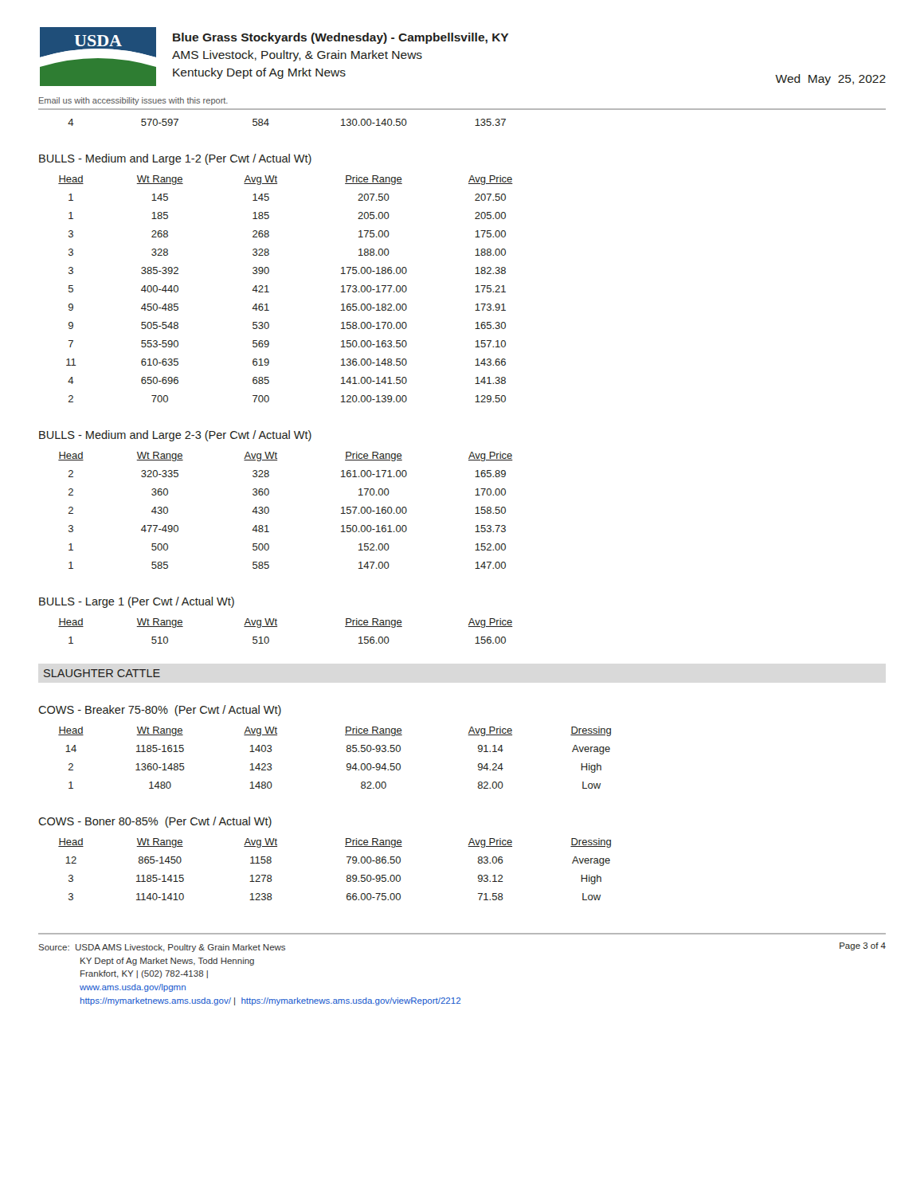USDA
Blue Grass Stockyards (Wednesday) - Campbellsville, KY
AMS Livestock, Poultry, & Grain Market News
Kentucky Dept of Ag Mrkt News
Wed May 25, 2022
Email us with accessibility issues with this report.
| 4 | 570-597 | 584 | 130.00-140.50 | 135.37 | |
BULLS - Medium and Large 1-2 (Per Cwt / Actual Wt)
| Head | Wt Range | Avg Wt | Price Range | Avg Price | |
| --- | --- | --- | --- | --- | --- |
| 1 | 145 | 145 | 207.50 | 207.50 | |
| 1 | 185 | 185 | 205.00 | 205.00 | |
| 3 | 268 | 268 | 175.00 | 175.00 | |
| 3 | 328 | 328 | 188.00 | 188.00 | |
| 3 | 385-392 | 390 | 175.00-186.00 | 182.38 | |
| 5 | 400-440 | 421 | 173.00-177.00 | 175.21 | |
| 9 | 450-485 | 461 | 165.00-182.00 | 173.91 | |
| 9 | 505-548 | 530 | 158.00-170.00 | 165.30 | |
| 7 | 553-590 | 569 | 150.00-163.50 | 157.10 | |
| 11 | 610-635 | 619 | 136.00-148.50 | 143.66 | |
| 4 | 650-696 | 685 | 141.00-141.50 | 141.38 | |
| 2 | 700 | 700 | 120.00-139.00 | 129.50 | |
BULLS - Medium and Large 2-3 (Per Cwt / Actual Wt)
| Head | Wt Range | Avg Wt | Price Range | Avg Price | |
| --- | --- | --- | --- | --- | --- |
| 2 | 320-335 | 328 | 161.00-171.00 | 165.89 | |
| 2 | 360 | 360 | 170.00 | 170.00 | |
| 2 | 430 | 430 | 157.00-160.00 | 158.50 | |
| 3 | 477-490 | 481 | 150.00-161.00 | 153.73 | |
| 1 | 500 | 500 | 152.00 | 152.00 | |
| 1 | 585 | 585 | 147.00 | 147.00 | |
BULLS - Large 1 (Per Cwt / Actual Wt)
| Head | Wt Range | Avg Wt | Price Range | Avg Price | |
| --- | --- | --- | --- | --- | --- |
| 1 | 510 | 510 | 156.00 | 156.00 | |
SLAUGHTER CATTLE
COWS - Breaker 75-80% (Per Cwt / Actual Wt)
| Head | Wt Range | Avg Wt | Price Range | Avg Price | Dressing |
| --- | --- | --- | --- | --- | --- |
| 14 | 1185-1615 | 1403 | 85.50-93.50 | 91.14 | Average |
| 2 | 1360-1485 | 1423 | 94.00-94.50 | 94.24 | High |
| 1 | 1480 | 1480 | 82.00 | 82.00 | Low |
COWS - Boner 80-85% (Per Cwt / Actual Wt)
| Head | Wt Range | Avg Wt | Price Range | Avg Price | Dressing |
| --- | --- | --- | --- | --- | --- |
| 12 | 865-1450 | 1158 | 79.00-86.50 | 83.06 | Average |
| 3 | 1185-1415 | 1278 | 89.50-95.00 | 93.12 | High |
| 3 | 1140-1410 | 1238 | 66.00-75.00 | 71.58 | Low |
Source: USDA AMS Livestock, Poultry & Grain Market News
KY Dept of Ag Market News, Todd Henning
Frankfort, KY | (502) 782-4138 |
www.ams.usda.gov/lpgmn
https://mymarketnews.ams.usda.gov/ | https://mymarketnews.ams.usda.gov/viewReport/2212
Page 3 of 4